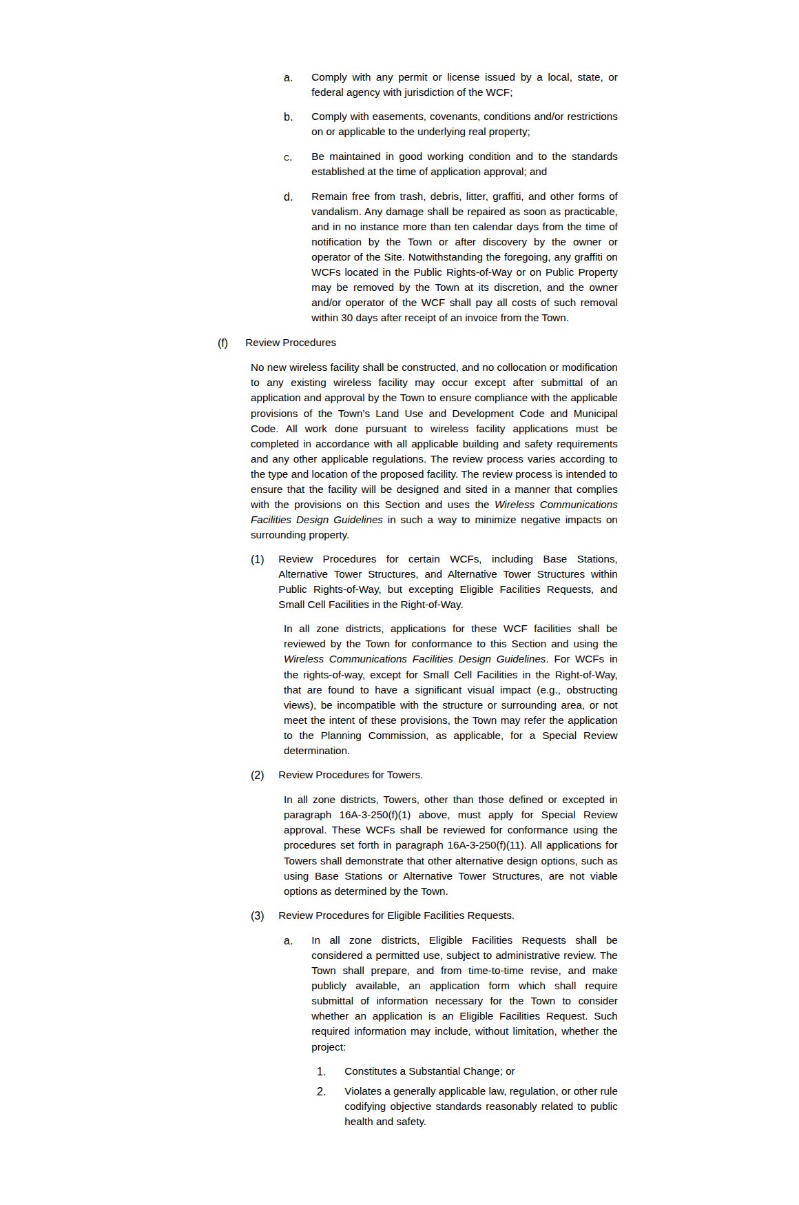a.
Comply with any permit or license issued by a local, state, or federal agency with jurisdiction of the WCF;
b.
Comply with easements, covenants, conditions and/or restrictions on or applicable to the underlying real property;
c.
Be maintained in good working condition and to the standards established at the time of application approval; and
d.
Remain free from trash, debris, litter, graffiti, and other forms of vandalism. Any damage shall be repaired as soon as practicable, and in no instance more than ten calendar days from the time of notification by the Town or after discovery by the owner or operator of the Site. Notwithstanding the foregoing, any graffiti on WCFs located in the Public Rights-of-Way or on Public Property may be removed by the Town at its discretion, and the owner and/or operator of the WCF shall pay all costs of such removal within 30 days after receipt of an invoice from the Town.
(f)
Review Procedures
No new wireless facility shall be constructed, and no collocation or modification to any existing wireless facility may occur except after submittal of an application and approval by the Town to ensure compliance with the applicable provisions of the Town’s Land Use and Development Code and Municipal Code. All work done pursuant to wireless facility applications must be completed in accordance with all applicable building and safety requirements and any other applicable regulations. The review process varies according to the type and location of the proposed facility. The review process is intended to ensure that the facility will be designed and sited in a manner that complies with the provisions on this Section and uses the Wireless Communications Facilities Design Guidelines in such a way to minimize negative impacts on surrounding property.
(1)
Review Procedures for certain WCFs, including Base Stations, Alternative Tower Structures, and Alternative Tower Structures within Public Rights-of-Way, but excepting Eligible Facilities Requests, and Small Cell Facilities in the Right-of-Way.
In all zone districts, applications for these WCF facilities shall be reviewed by the Town for conformance to this Section and using the Wireless Communications Facilities Design Guidelines. For WCFs in the rights-of-way, except for Small Cell Facilities in the Right-of-Way, that are found to have a significant visual impact (e.g., obstructing views), be incompatible with the structure or surrounding area, or not meet the intent of these provisions, the Town may refer the application to the Planning Commission, as applicable, for a Special Review determination.
(2)
Review Procedures for Towers.
In all zone districts, Towers, other than those defined or excepted in paragraph 16A-3-250(f)(1) above, must apply for Special Review approval. These WCFs shall be reviewed for conformance using the procedures set forth in paragraph 16A-3-250(f)(11). All applications for Towers shall demonstrate that other alternative design options, such as using Base Stations or Alternative Tower Structures, are not viable options as determined by the Town.
(3)
Review Procedures for Eligible Facilities Requests.
a.
In all zone districts, Eligible Facilities Requests shall be considered a permitted use, subject to administrative review. The Town shall prepare, and from time-to-time revise, and make publicly available, an application form which shall require submittal of information necessary for the Town to consider whether an application is an Eligible Facilities Request. Such required information may include, without limitation, whether the project:
1.
Constitutes a Substantial Change; or
2.
Violates a generally applicable law, regulation, or other rule codifying objective standards reasonably related to public health and safety.